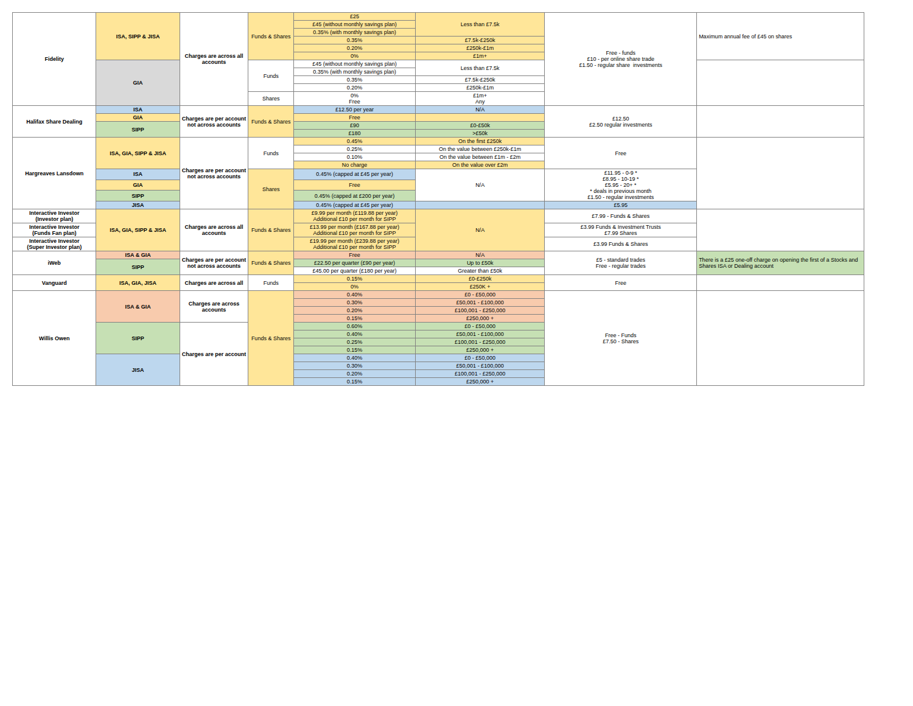| Fidelity | ISA, SIPP & JISA | Charges are across all accounts | Funds & Shares | £25 | Less than £7.5k | Free - funds £10 - per online share trade £1.50 - regular share investments | Maximum annual fee of £45 on shares |
| £45 (without monthly savings plan) |
| 0.35% (with monthly savings plan) |
| 0.35% | £7.5k-£250k |
| 0.20% | £250k-£1m |
| 0% | £1m+ |
| GIA | Funds | £45 (without monthly savings plan) | Less than £7.5k | |
| 0.35% (with monthly savings plan) |
| 0.35% | £7.5k-£250k |
| 0.20% | £250k-£1m |
| Shares | 0% Free | £1m+ Any |
| Halifax Share Dealing | ISA | Charges are per account not across accounts | Funds & Shares | £12.50 per year | N/A | £12.50 £2.50 regular investments | |
| GIA | Free | |
| SIPP | £90 | £0-£50k |
| £180 | >£50k |
| Hargreaves Lansdown | ISA, GIA, SIPP & JISA | Charges are per account not across accounts | Funds | 0.45% | On the first £250k | Free | |
| 0.25% | On the value between £250k-£1m |
| 0.10% | On the value between £1m - £2m |
| No charge | On the value over £2m |
| ISA | Shares | 0.45% (capped at £45 per year) | N/A | £11.95 - 0-9 * £8.95 - 10-19 * £5.95 - 20+ * * deals in previous month £1.50 - regular investments |
| GIA | Free |
| SIPP | 0.45% (capped at £200 per year) |
| JISA | 0.45% (capped at £45 per year) | | £5.95 |
| Interactive Investor (Investor plan) | ISA, GIA, SIPP & JISA | Charges are across all accounts | Funds & Shares | £9.99 per month (£119.88 per year) Additional £10 per month for SIPP | N/A | £7.99 - Funds & Shares | |
| Interactive Investor (Funds Fan plan) | £13.99 per month (£167.88 per year) Additional £10 per month for SIPP | £3.99 Funds & Investment Trusts £7.99 Shares |
| Interactive Investor (Super Investor plan) | £19.99 per month (£239.88 per year) Additional £10 per month for SIPP | £3.99 Funds & Shares |
| iWeb | ISA & GIA | Charges are per account not across accounts | Funds & Shares | Free | N/A | £5 - standard trades Free - regular trades | There is a £25 one-off charge on opening the first of a Stocks and Shares ISA or Dealing account |
| SIPP | £22.50 per quarter (£90 per year) | Up to £50k |
| £45.00 per quarter (£180 per year) | Greater than £50k |
| Vanguard | ISA, GIA, JISA | Charges are across all | Funds | 0.15% | £0-£250k | Free | |
| 0% | £250K + |
| Willis Owen | ISA & GIA | Charges are across accounts | Funds & Shares | 0.40% | £0 - £50,000 | Free - Funds £7.50 - Shares | |
| 0.30% | £50,001 - £100,000 |
| 0.20% | £100,001 - £250,000 |
| 0.15% | £250,000 + |
| SIPP | Charges are per account | 0.60% | £0 - £50,000 |
| 0.40% | £50,001 - £100,000 |
| 0.25% | £100,001 - £250,000 |
| 0.15% | £250,000 + |
| JISA | 0.40% | £0 - £50,000 |
| 0.30% | £50,001 - £100,000 |
| 0.20% | £100,001 - £250,000 |
| 0.15% | £250,000 + |